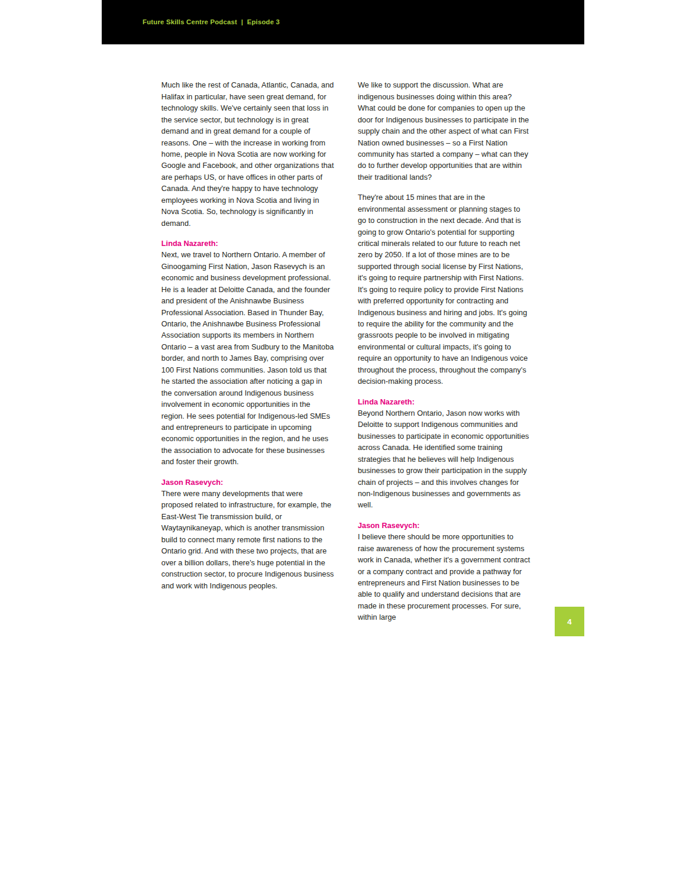Future Skills Centre Podcast | Episode 3
Much like the rest of Canada, Atlantic, Canada, and Halifax in particular, have seen great demand, for technology skills. We've certainly seen that loss in the service sector, but technology is in great demand and in great demand for a couple of reasons. One – with the increase in working from home, people in Nova Scotia are now working for Google and Facebook, and other organizations that are perhaps US, or have offices in other parts of Canada. And they're happy to have technology employees working in Nova Scotia and living in Nova Scotia. So, technology is significantly in demand.
Linda Nazareth:
Next, we travel to Northern Ontario. A member of Ginoogaming First Nation, Jason Rasevych is an economic and business development professional. He is a leader at Deloitte Canada, and the founder and president of the Anishnawbe Business Professional Association. Based in Thunder Bay, Ontario, the Anishnawbe Business Professional Association supports its members in Northern Ontario – a vast area from Sudbury to the Manitoba border, and north to James Bay, comprising over 100 First Nations communities. Jason told us that he started the association after noticing a gap in the conversation around Indigenous business involvement in economic opportunities in the region. He sees potential for Indigenous-led SMEs and entrepreneurs to participate in upcoming economic opportunities in the region, and he uses the association to advocate for these businesses and foster their growth.
Jason Rasevych:
There were many developments that were proposed related to infrastructure, for example, the East-West Tie transmission build, or Waytaynikaneyap, which is another transmission build to connect many remote first nations to the Ontario grid. And with these two projects, that are over a billion dollars, there's huge potential in the construction sector, to procure Indigenous business and work with Indigenous peoples.
We like to support the discussion. What are indigenous businesses doing within this area? What could be done for companies to open up the door for Indigenous businesses to participate in the supply chain and the other aspect of what can First Nation owned businesses – so a First Nation community has started a company – what can they do to further develop opportunities that are within their traditional lands?
They're about 15 mines that are in the environmental assessment or planning stages to go to construction in the next decade. And that is going to grow Ontario's potential for supporting critical minerals related to our future to reach net zero by 2050. If a lot of those mines are to be supported through social license by First Nations, it's going to require partnership with First Nations. It's going to require policy to provide First Nations with preferred opportunity for contracting and Indigenous business and hiring and jobs. It's going to require the ability for the community and the grassroots people to be involved in mitigating environmental or cultural impacts, it's going to require an opportunity to have an Indigenous voice throughout the process, throughout the company's decision-making process.
Linda Nazareth:
Beyond Northern Ontario, Jason now works with Deloitte to support Indigenous communities and businesses to participate in economic opportunities across Canada. He identified some training strategies that he believes will help Indigenous businesses to grow their participation in the supply chain of projects – and this involves changes for non-Indigenous businesses and governments as well.
Jason Rasevych:
I believe there should be more opportunities to raise awareness of how the procurement systems work in Canada, whether it's a government contract or a company contract and provide a pathway for entrepreneurs and First Nation businesses to be able to qualify and understand decisions that are made in these procurement processes. For sure, within large
4